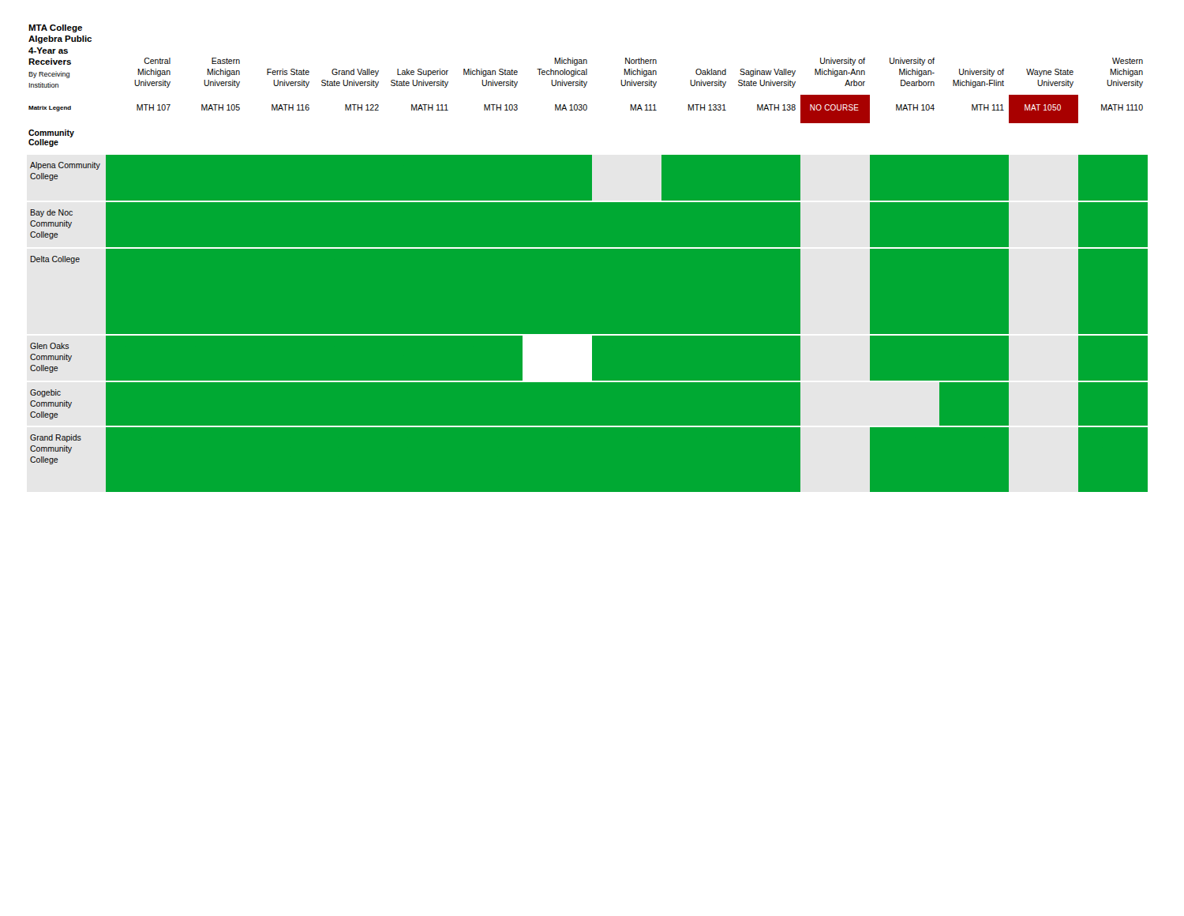| MTA College Algebra Public 4-Year as Receivers By Receiving Institution | Central Michigan University | Eastern Michigan University | Ferris State University | Grand Valley State University | Lake Superior State University | Michigan State University | Michigan Technological University | Northern Michigan University | Oakland University | Saginaw Valley State University | University of Michigan-Ann Arbor | University of Michigan-Dearborn | University of Michigan-Flint | Wayne State University | Western Michigan University |
| Matrix Legend | MTH 107 | MATH 105 | MATH 116 | MTH 122 | MATH 111 | MTH 103 | MA 1030 | MA 111 | MTH 1331 | MATH 138 | NO COURSE | MATH 104 | MTH 111 | MAT 1050 | MATH 1110 |
| Community College | |
| Alpena Community College | MTH 123 | MTH 123 | MTH 124 | MTH 123 | MATH 123 MTH 236 MTH 123 MTH 123 | MTH 123 | MTH 123 | | MTH 123 | MTH 123 | | MTH 123 | MTH 123 MTH 236 | | MTH 123 |
| Bay de Noc Community College | MATH 110 | MATH 110 | MA 110 MATH 106 | MA 110 MATH 110 | MATH 110 MA 110 | MATH 110 MA 110 | MATH 110 | MA 110 MATH 110 MATH 110 MATH 112 | MA 110 MATH 110 | MATH 110 | | MA 110 MATH 110 | MATH 110 MA 110 | | MA 109 MATH 200 |
| Delta College | MTH 122W | MTH 122W | MTH 105 | MATH 122 MTH 102 MTH 151 | MTH 122 MTH 102 | MTH 122W MTH 122 MTH 102 | MTH 122 MTH 122W MTH 122 | MTH 122 MTH 152 | MTH 122 MTH 122W | MTH 122 | | MTH 122 MTH 122W | MTH 122 MTH 102 MTH 121 MTH 122W TA 122 MTH 122W MTH 122 MTH 107 | | MTH 122 MTH 119 MTH 119A |
| Glen Oaks Community College | MATH 153 | MATH 151 | MATH 110 | MATH 152 MAN 151 | MAN 151 MATH 151 MAN 107 | MATH 152 | | MATH 151 MAN 151 | MATH 151 MAN 151 | MATH 152 | | MATH 151 MAN 153 | MAN 151 MATH 151 | | MATH 104 MAN 840 MAN 102 MAN 104 |
| Gogebic Community College | MTH 110 | MTH 110 | MTH 102T MTH 104 | MTH 101 MTH 101 MTH 110 | MA 109 MA 104 MTH 110 | MTH 110 | MTH 110 | MTH 110 | MTH 110 | MTH 110 | | | MTH 110 | | MTH 104 |
| Grand Rapids Community College | MA 110 | MA 110 MA 131 | AP 131 AP 131 AP 221 MA 106 TE 104 | MA 130 MA 131 MA 132 | MA 130 MA 131 | MA 110 MA 110 MA 111 MA 110 MA 110 MA 110 | MA 110 | MA 110 | MA 110 | MA 110 | | MA 110 | MA 110 | | MA 107 MA 108 |